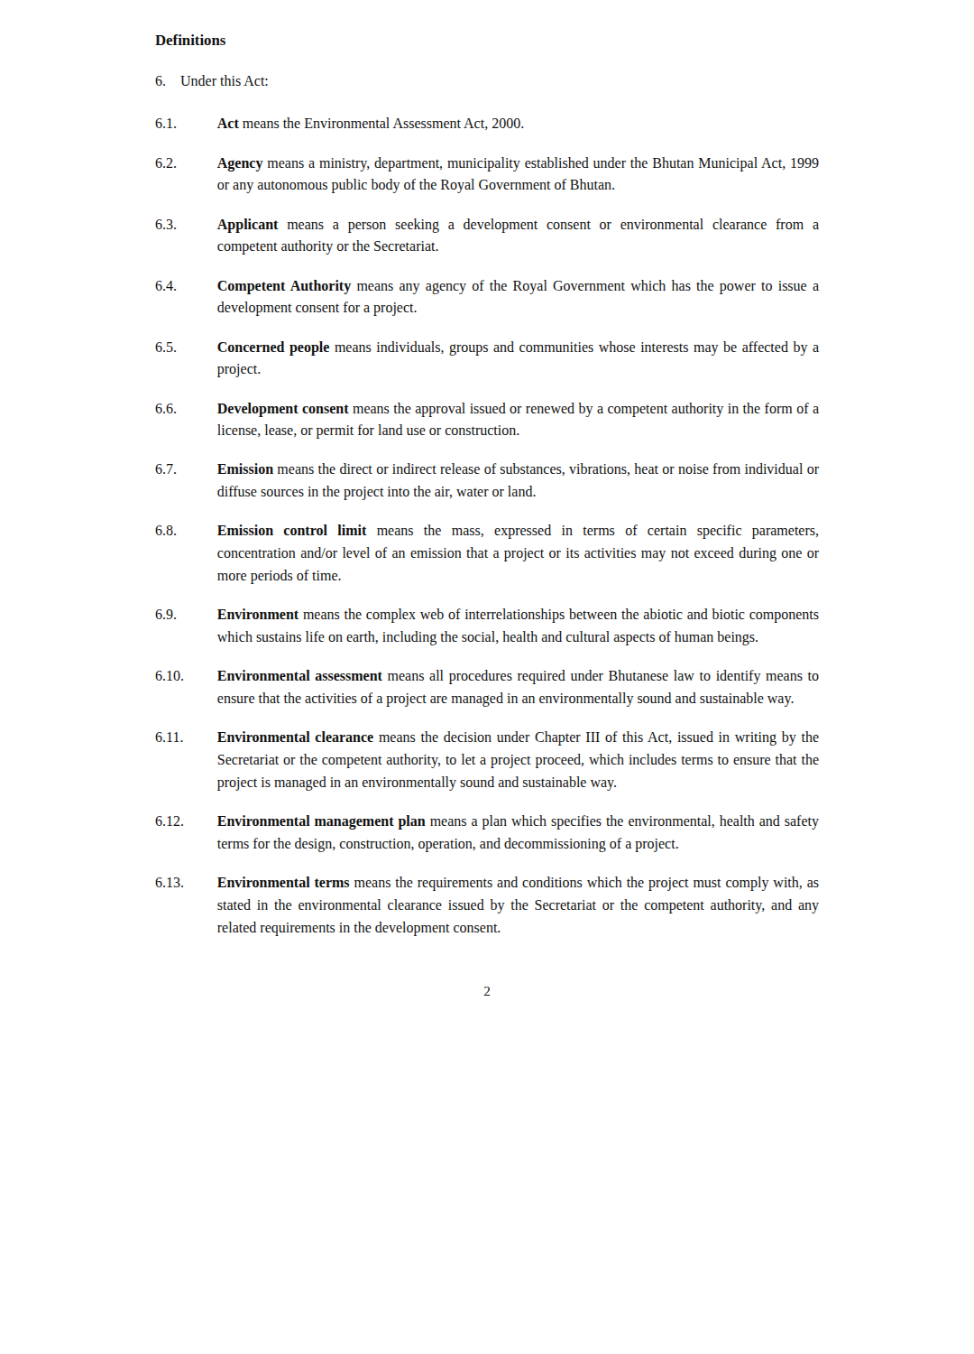Definitions
6. Under this Act:
6.1. Act means the Environmental Assessment Act, 2000.
6.2. Agency means a ministry, department, municipality established under the Bhutan Municipal Act, 1999 or any autonomous public body of the Royal Government of Bhutan.
6.3. Applicant means a person seeking a development consent or environmental clearance from a competent authority or the Secretariat.
6.4. Competent Authority means any agency of the Royal Government which has the power to issue a development consent for a project.
6.5. Concerned people means individuals, groups and communities whose interests may be affected by a project.
6.6. Development consent means the approval issued or renewed by a competent authority in the form of a license, lease, or permit for land use or construction.
6.7. Emission means the direct or indirect release of substances, vibrations, heat or noise from individual or diffuse sources in the project into the air, water or land.
6.8. Emission control limit means the mass, expressed in terms of certain specific parameters, concentration and/or level of an emission that a project or its activities may not exceed during one or more periods of time.
6.9. Environment means the complex web of interrelationships between the abiotic and biotic components which sustains life on earth, including the social, health and cultural aspects of human beings.
6.10. Environmental assessment means all procedures required under Bhutanese law to identify means to ensure that the activities of a project are managed in an environmentally sound and sustainable way.
6.11. Environmental clearance means the decision under Chapter III of this Act, issued in writing by the Secretariat or the competent authority, to let a project proceed, which includes terms to ensure that the project is managed in an environmentally sound and sustainable way.
6.12. Environmental management plan means a plan which specifies the environmental, health and safety terms for the design, construction, operation, and decommissioning of a project.
6.13. Environmental terms means the requirements and conditions which the project must comply with, as stated in the environmental clearance issued by the Secretariat or the competent authority, and any related requirements in the development consent.
2